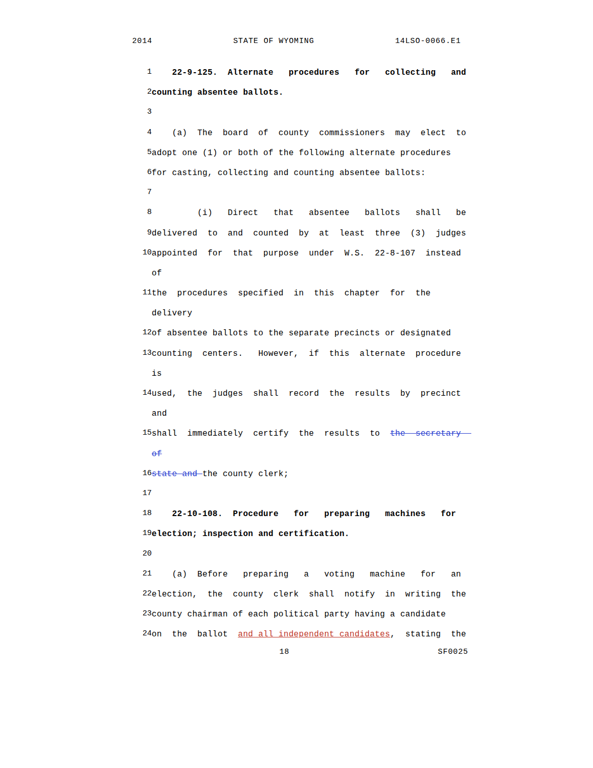2014 STATE OF WYOMING 14LSO-0066.E1
| 1 | 22-9-125. Alternate procedures for collecting and |
| 2 | counting absentee ballots. |
| 3 | |
| 4 | (a) The board of county commissioners may elect to |
| 5 | adopt one (1) or both of the following alternate procedures |
| 6 | for casting, collecting and counting absentee ballots: |
| 7 | |
| 8 | (i) Direct that absentee ballots shall be |
| 9 | delivered to and counted by at least three (3) judges |
| 10 | appointed for that purpose under W.S. 22-8-107 instead of |
| 11 | the procedures specified in this chapter for the delivery |
| 12 | of absentee ballots to the separate precincts or designated |
| 13 | counting centers. However, if this alternate procedure is |
| 14 | used, the judges shall record the results by precinct and |
| 15 | shall immediately certify the results to the secretary of |
| 16 | state and the county clerk; |
| 17 | |
| 18 | 22-10-108. Procedure for preparing machines for |
| 19 | election; inspection and certification. |
| 20 | |
| 21 | (a) Before preparing a voting machine for an |
| 22 | election, the county clerk shall notify in writing the |
| 23 | county chairman of each political party having a candidate |
| 24 | on the ballot and all independent candidates , stating the |
18 SF0025